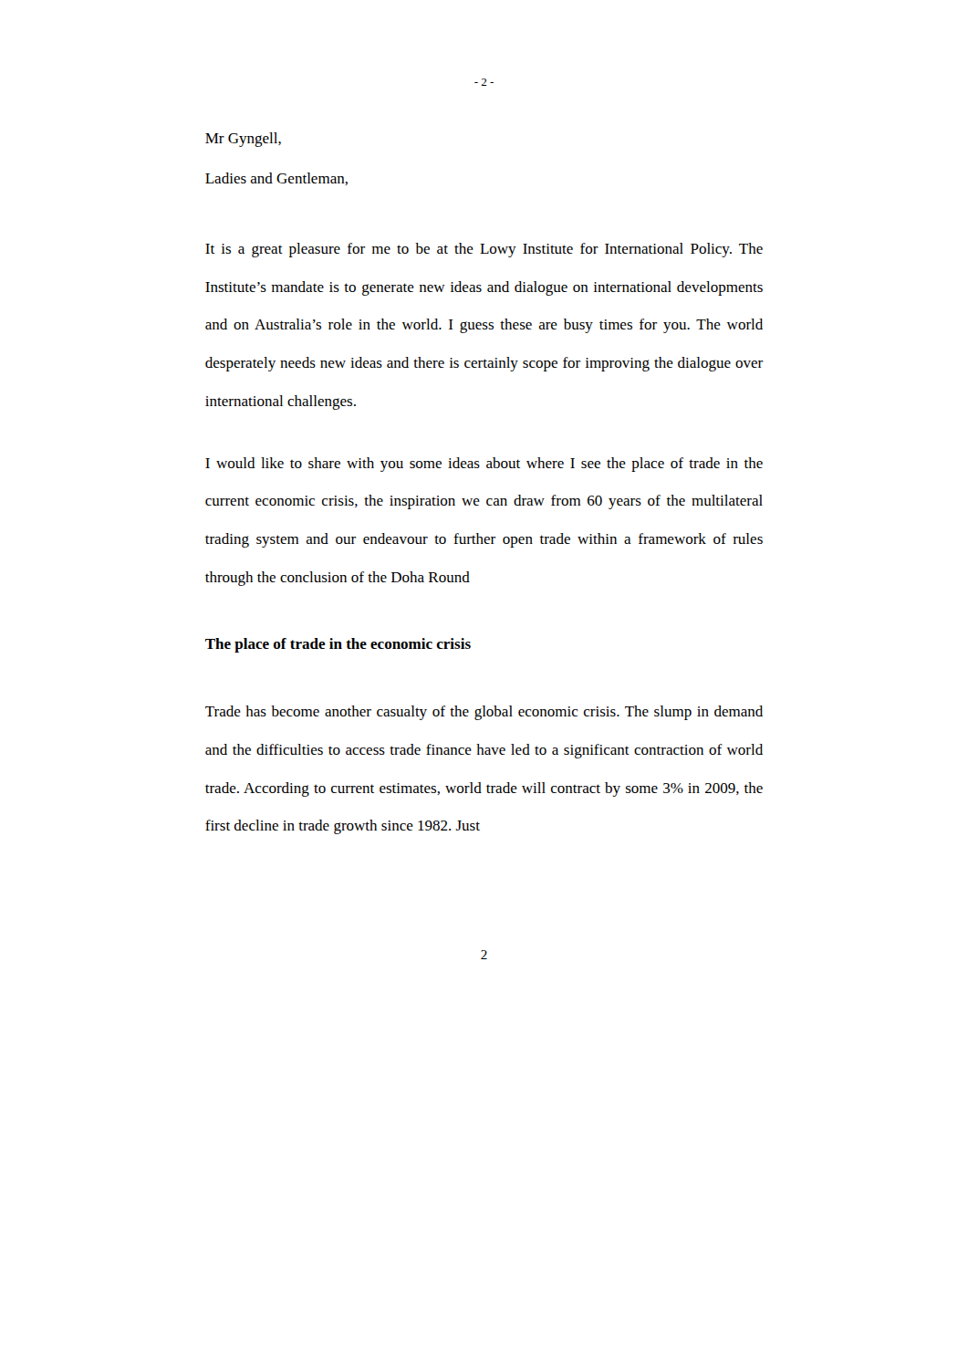- 2 -
Mr Gyngell,
Ladies and Gentleman,
It is a great pleasure for me to be at the Lowy Institute for International Policy. The Institute’s mandate is to generate new ideas and dialogue on international developments and on Australia’s role in the world. I guess these are busy times for you. The world desperately needs new ideas and there is certainly scope for improving the dialogue over international challenges.
I would like to share with you some ideas about where I see the place of trade in the current economic crisis, the inspiration we can draw from 60 years of the multilateral trading system and our endeavour to further open trade within a framework of rules through the conclusion of the Doha Round
The place of trade in the economic crisis
Trade has become another casualty of the global economic crisis. The slump in demand and the difficulties to access trade finance have led to a significant contraction of world trade. According to current estimates, world trade will contract by some 3% in 2009, the first decline in trade growth since 1982. Just
2